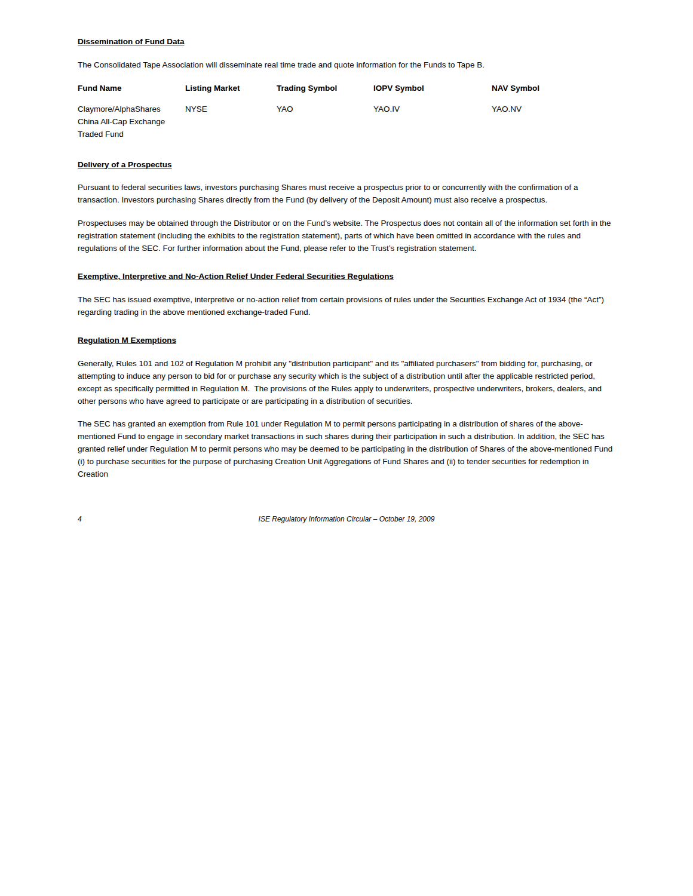Dissemination of Fund Data
The Consolidated Tape Association will disseminate real time trade and quote information for the Funds to Tape B.
| Fund Name | Listing Market | Trading Symbol | IOPV Symbol | NAV Symbol |
| --- | --- | --- | --- | --- |
| Claymore/AlphaShares China All-Cap Exchange Traded Fund | NYSE | YAO | YAO.IV | YAO.NV |
Delivery of a Prospectus
Pursuant to federal securities laws, investors purchasing Shares must receive a prospectus prior to or concurrently with the confirmation of a transaction. Investors purchasing Shares directly from the Fund (by delivery of the Deposit Amount) must also receive a prospectus.
Prospectuses may be obtained through the Distributor or on the Fund’s website. The Prospectus does not contain all of the information set forth in the registration statement (including the exhibits to the registration statement), parts of which have been omitted in accordance with the rules and regulations of the SEC. For further information about the Fund, please refer to the Trust’s registration statement.
Exemptive, Interpretive and No-Action Relief Under Federal Securities Regulations
The SEC has issued exemptive, interpretive or no-action relief from certain provisions of rules under the Securities Exchange Act of 1934 (the “Act”) regarding trading in the above mentioned exchange-traded Fund.
Regulation M Exemptions
Generally, Rules 101 and 102 of Regulation M prohibit any "distribution participant" and its "affiliated purchasers" from bidding for, purchasing, or attempting to induce any person to bid for or purchase any security which is the subject of a distribution until after the applicable restricted period, except as specifically permitted in Regulation M. The provisions of the Rules apply to underwriters, prospective underwriters, brokers, dealers, and other persons who have agreed to participate or are participating in a distribution of securities.
The SEC has granted an exemption from Rule 101 under Regulation M to permit persons participating in a distribution of shares of the above-mentioned Fund to engage in secondary market transactions in such shares during their participation in such a distribution. In addition, the SEC has granted relief under Regulation M to permit persons who may be deemed to be participating in the distribution of Shares of the above-mentioned Fund (i) to purchase securities for the purpose of purchasing Creation Unit Aggregations of Fund Shares and (ii) to tender securities for redemption in Creation
4
ISE Regulatory Information Circular – October 19, 2009